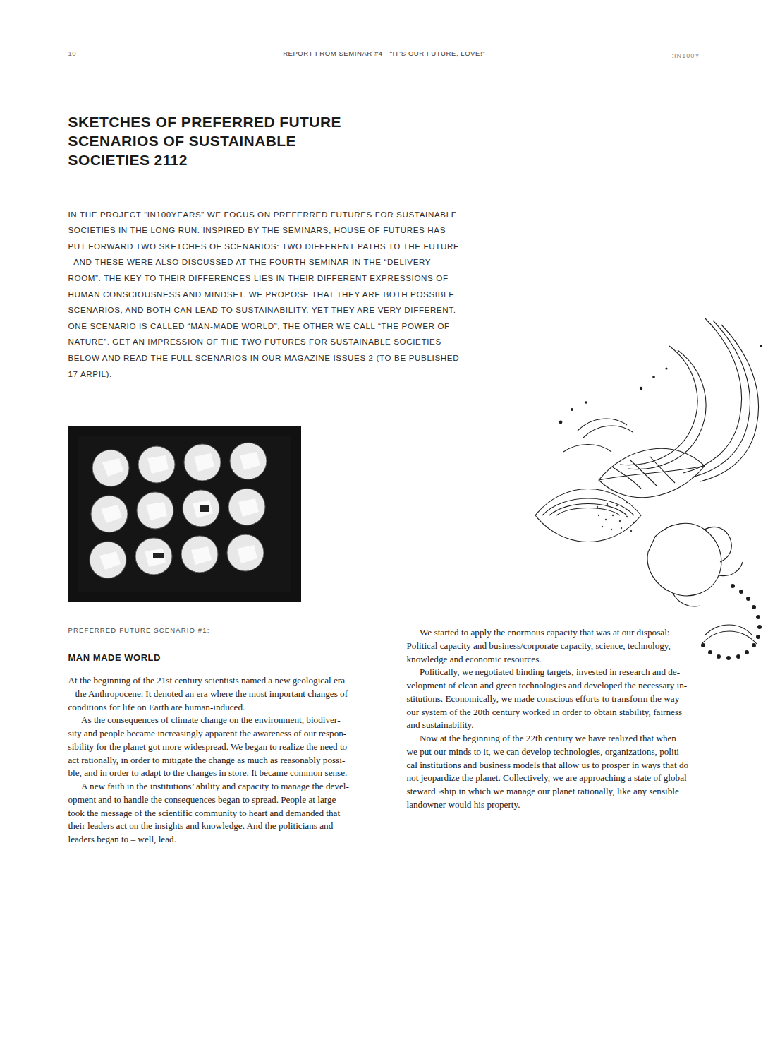10 REPORT FROM SEMINAR #4 - “IT’S OUR FUTURE, LOVE!” :IN100Y
Sketches of preferred future
scenarios of sustainable
societies 2112
In the project “in100years” we focus on preferred futures for sustainable societies in the long run. Inspired by the seminars, House of Futures has put forward two sketches of scenarios: two different paths to the future - and these were also discussed at the fourth seminar in the “Delivery Room”. The key to their differences lies in their different expressions of human consciousness and mindset. We propose that they are both possible scenarios, and both can lead to sustainability. Yet they are very different. One scenario is called “Man-made world”, the other we call “The power of nature”. Get an impression of the two futures for sustainable societies below and read the full scenarios in our magazine issues 2 (to be published 17 arpil).
Preferred future scenario #1:
Man made world
At the beginning of the 21st century scientists named a new geological era – the Anthropocene. It denoted an era where the most important changes of conditions for life on Earth are human-induced.
As the consequences of climate change on the environment, biodiversity and people became increasingly apparent the awareness of our responsibility for the planet got more widespread. We began to realize the need to act rationally, in order to mitigate the change as much as reasonably possible, and in order to adapt to the changes in store. It became common sense.
A new faith in the institutions’ ability and capacity to manage the development and to handle the consequences began to spread. People at large took the message of the scientific community to heart and demanded that their leaders act on the insights and knowledge. And the politicians and leaders began to – well, lead.
We started to apply the enormous capacity that was at our disposal: Political capacity and business/corporate capacity, science, technology, knowledge and economic resources.
Politically, we negotiated binding targets, invested in research and development of clean and green technologies and developed the necessary institutions. Economically, we made conscious efforts to transform the way our system of the 20th century worked in order to obtain stability, fairness and sustainability.
Now at the beginning of the 22th century we have realized that when we put our minds to it, we can develop technologies, organizations, political institutions and business models that allow us to prosper in ways that do not jeopardize the planet. Collectively, we are approaching a state of global steward¬ship in which we manage our planet rationally, like any sensible landowner would his property.